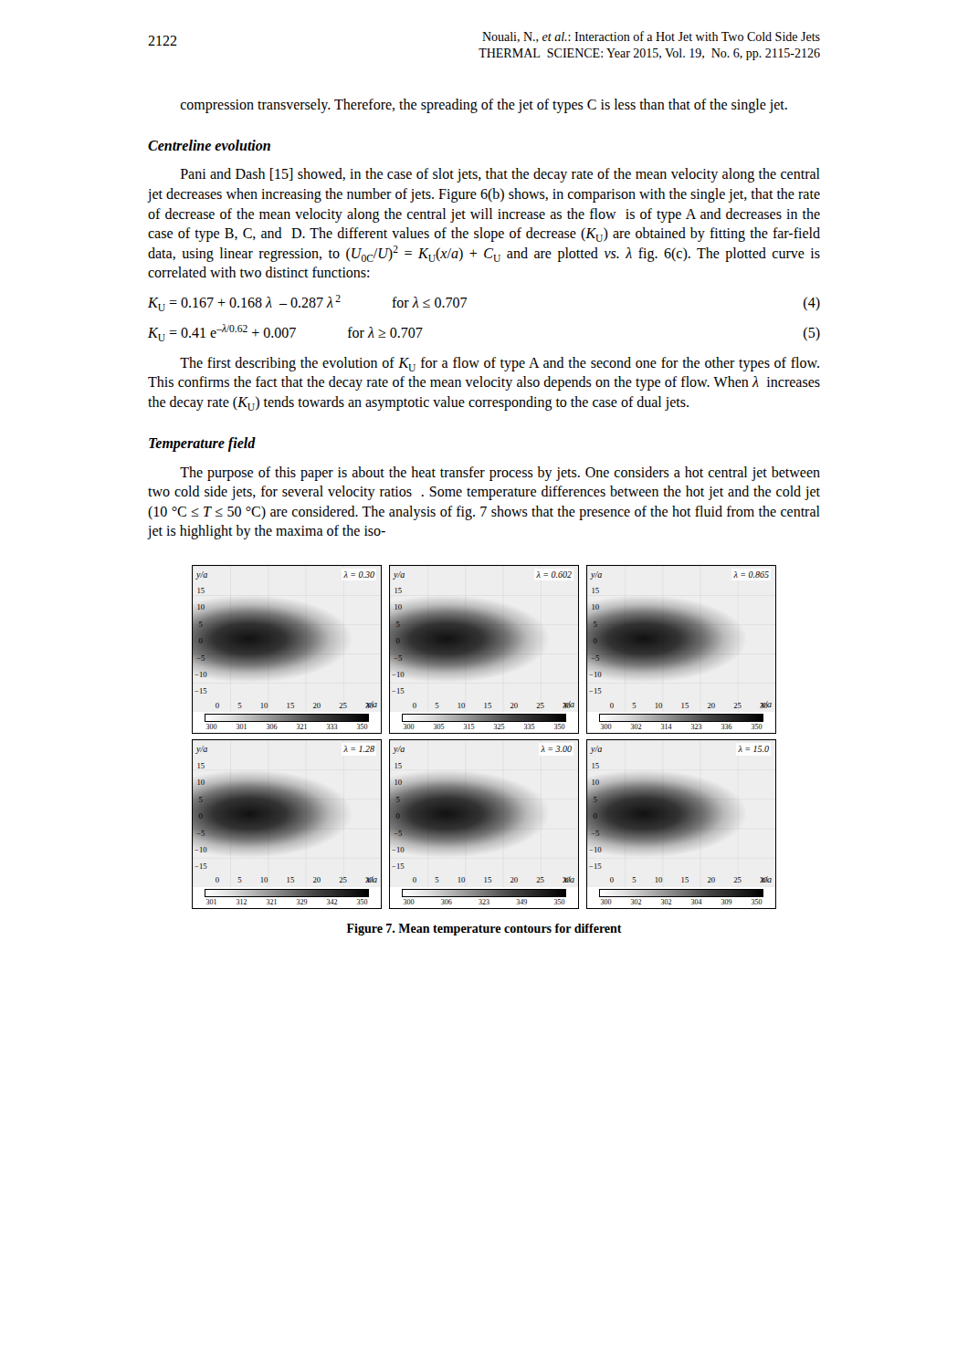2122
Nouali, N., et al.: Interaction of a Hot Jet with Two Cold Side Jets
THERMAL SCIENCE: Year 2015, Vol. 19, No. 6, pp. 2115-2126
compression transversely. Therefore, the spreading of the jet of types C is less than that of the single jet.
Centreline evolution
Pani and Dash [15] showed, in the case of slot jets, that the decay rate of the mean velocity along the central jet decreases when increasing the number of jets. Figure 6(b) shows, in comparison with the single jet, that the rate of decrease of the mean velocity along the central jet will increase as the flow is of type A and decreases in the case of type B, C, and D. The different values of the slope of decrease (KU) are obtained by fitting the far-field data, using linear regression, to (U0C/U)2 = KU(x/a) + CU and are plotted vs. λ fig. 6(c). The plotted curve is correlated with two distinct functions:
KU = 0.167 + 0.168 λ – 0.287 λ 2 for λ ≤ 0.707 (4)
KU = 0.41 e–λ/0.62 + 0.007 for λ ≥ 0.707 (5)
The first describing the evolution of KU for a flow of type A and the second one for the other types of flow. This confirms the fact that the decay rate of the mean velocity also depends on the type of flow. When λ increases the decay rate (KU) tends towards an asymptotic value corresponding to the case of dual jets.
Temperature field
The purpose of this paper is about the heat transfer process by jets. One considers a hot central jet between two cold side jets, for several velocity ratios . Some temperature differences between the hot jet and the cold jet (10 °C ≤ T ≤ 50 °C) are considered. The analysis of fig. 7 shows that the presence of the hot fluid from the central jet is highlight by the maxima of the iso-
y/a λ = 0.30 x/a 151050−5−10−15 051015202530
300301306321333350
y/a λ = 0.602 x/a 151050−5−10−15 051015202530
300305315325335350
y/a λ = 0.865 x/a 151050−5−10−15 051015202530
300302314323336350
y/a λ = 1.28 x/a 151050−5−10−15 051015202530
301312321329342350
y/a λ = 3.00 x/a 151050−5−10−15 051015202530
300306323349350
y/a λ = 15.0 x/a 151050−5−10−15 051015202530
300302302304309350
Figure 7. Mean temperature contours for different